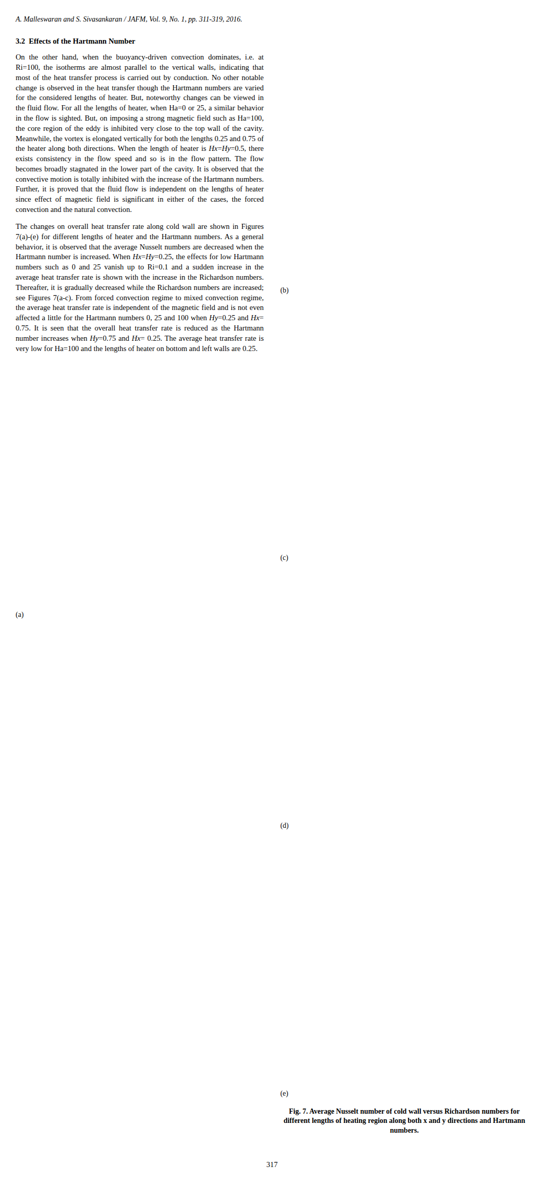A. Malleswaran and S. Sivasankaran / JAFM, Vol. 9, No. 1, pp. 311-319, 2016.
3.2 Effects of the Hartmann Number
On the other hand, when the buoyancy-driven convection dominates, i.e. at Ri=100, the isotherms are almost parallel to the vertical walls, indicating that most of the heat transfer process is carried out by conduction. No other notable change is observed in the heat transfer though the Hartmann numbers are varied for the considered lengths of heater. But, noteworthy changes can be viewed in the fluid flow. For all the lengths of heater, when Ha=0 or 25, a similar behavior in the flow is sighted. But, on imposing a strong magnetic field such as Ha=100, the core region of the eddy is inhibited very close to the top wall of the cavity. Meanwhile, the vortex is elongated vertically for both the lengths 0.25 and 0.75 of the heater along both directions. When the length of heater is Hx=Hy=0.5, there exists consistency in the flow speed and so is in the flow pattern. The flow becomes broadly stagnated in the lower part of the cavity. It is observed that the convective motion is totally inhibited with the increase of the Hartmann numbers. Further, it is proved that the fluid flow is independent on the lengths of heater since effect of magnetic field is significant in either of the cases, the forced convection and the natural convection.
The changes on overall heat transfer rate along cold wall are shown in Figures 7(a)-(e) for different lengths of heater and the Hartmann numbers. As a general behavior, it is observed that the average Nusselt numbers are decreased when the Hartmann number is increased. When Hx=Hy=0.25, the effects for low Hartmann numbers such as 0 and 25 vanish up to Ri=0.1 and a sudden increase in the average heat transfer rate is shown with the increase in the Richardson numbers. Thereafter, it is gradually decreased while the Richardson numbers are increased; see Figures 7(a-c). From forced convection regime to mixed convection regime, the average heat transfer rate is independent of the magnetic field and is not even affected a little for the Hartmann numbers 0, 25 and 100 when Hy=0.25 and Hx= 0.75. It is seen that the overall heat transfer rate is reduced as the Hartmann number increases when Hy=0.75 and Hx= 0.25. The average heat transfer rate is very low for Ha=100 and the lengths of heater on bottom and left walls are 0.25.
(a)
(b)
(c)
(d)
(e)
Fig. 7. Average Nusselt number of cold wall versus Richardson numbers for different lengths of heating region along both x and y directions and Hartmann numbers.
317